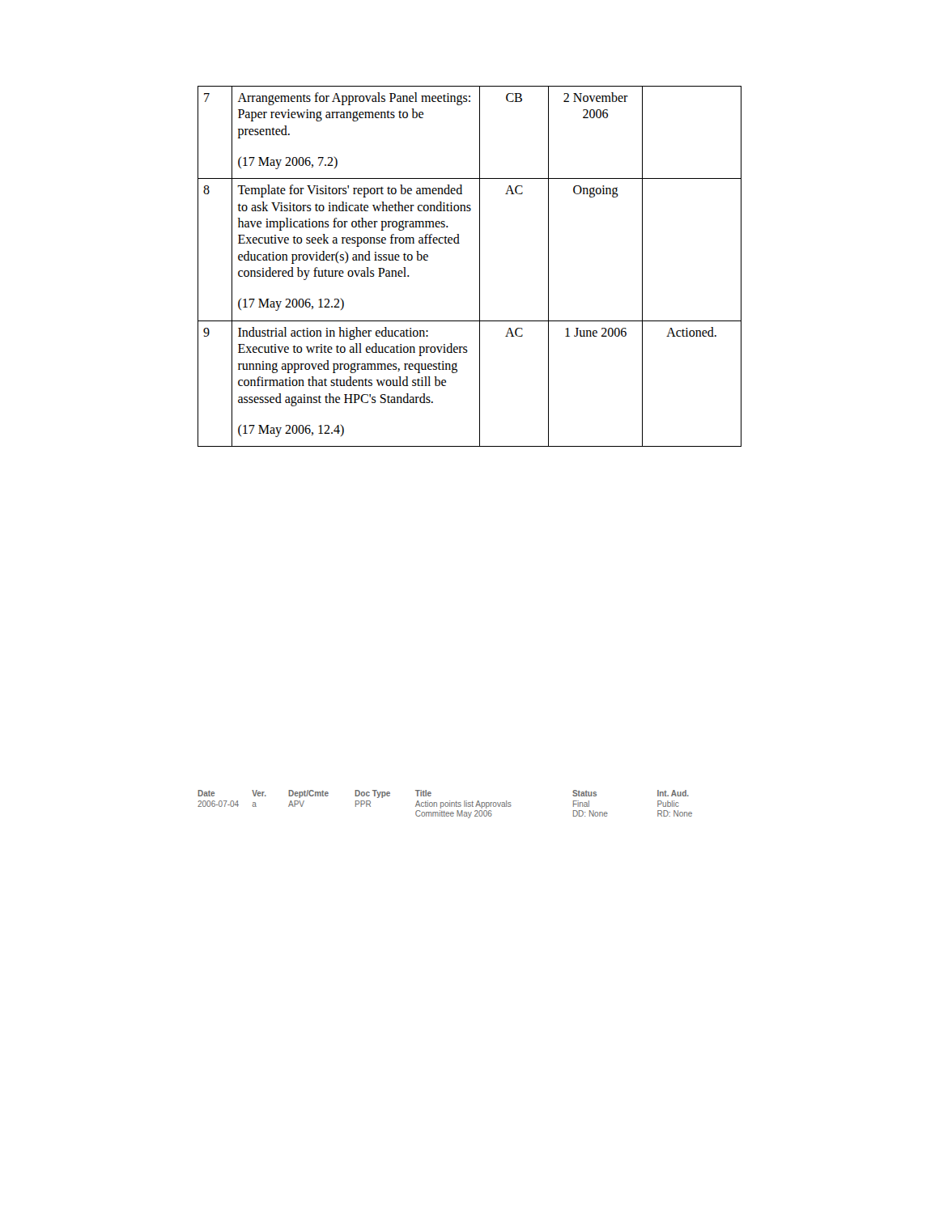| 7 | Arrangements for Approvals Panel meetings: Paper reviewing arrangements to be presented. (17 May 2006, 7.2) | CB | 2 November 2006 | |
| 8 | Template for Visitors' report to be amended to ask Visitors to indicate whether conditions have implications for other programmes. Executive to seek a response from affected education provider(s) and issue to be considered by future ovals Panel. (17 May 2006, 12.2) | AC | Ongoing | |
| 9 | Industrial action in higher education: Executive to write to all education providers running approved programmes, requesting confirmation that students would still be assessed against the HPC's Standards. (17 May 2006, 12.4) | AC | 1 June 2006 | Actioned. |
| Date | Ver. | Dept/Cmte | Doc Type | Title | Status | Int. Aud. |
| 2006-07-04 | a | APV | PPR | Action points list Approvals Committee May 2006 | Final DD: None | Public RD: None |